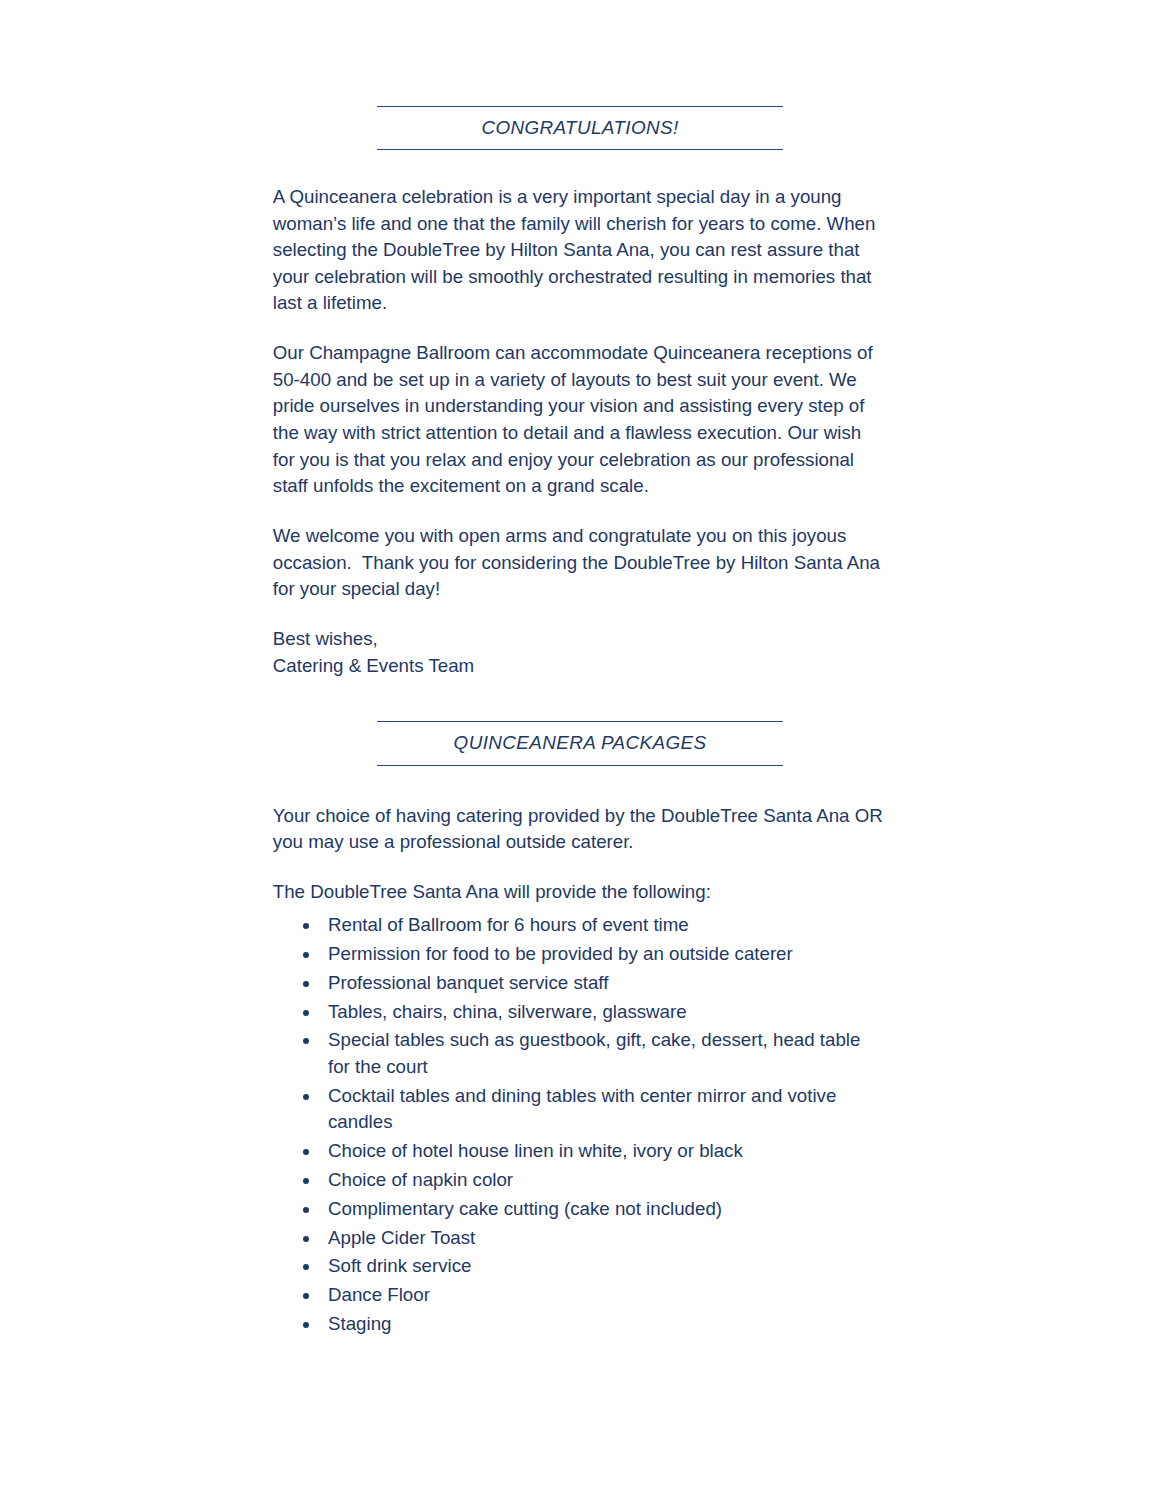CONGRATULATIONS!
A Quinceanera celebration is a very important special day in a young woman’s life and one that the family will cherish for years to come. When selecting the DoubleTree by Hilton Santa Ana, you can rest assure that your celebration will be smoothly orchestrated resulting in memories that last a lifetime.
Our Champagne Ballroom can accommodate Quinceanera receptions of 50-400 and be set up in a variety of layouts to best suit your event. We pride ourselves in understanding your vision and assisting every step of the way with strict attention to detail and a flawless execution. Our wish for you is that you relax and enjoy your celebration as our professional staff unfolds the excitement on a grand scale.
We welcome you with open arms and congratulate you on this joyous occasion. Thank you for considering the DoubleTree by Hilton Santa Ana for your special day!
Best wishes,
Catering & Events Team
QUINCEANERA PACKAGES
Your choice of having catering provided by the DoubleTree Santa Ana OR you may use a professional outside caterer.
The DoubleTree Santa Ana will provide the following:
Rental of Ballroom for 6 hours of event time
Permission for food to be provided by an outside caterer
Professional banquet service staff
Tables, chairs, china, silverware, glassware
Special tables such as guestbook, gift, cake, dessert, head table for the court
Cocktail tables and dining tables with center mirror and votive candles
Choice of hotel house linen in white, ivory or black
Choice of napkin color
Complimentary cake cutting (cake not included)
Apple Cider Toast
Soft drink service
Dance Floor
Staging